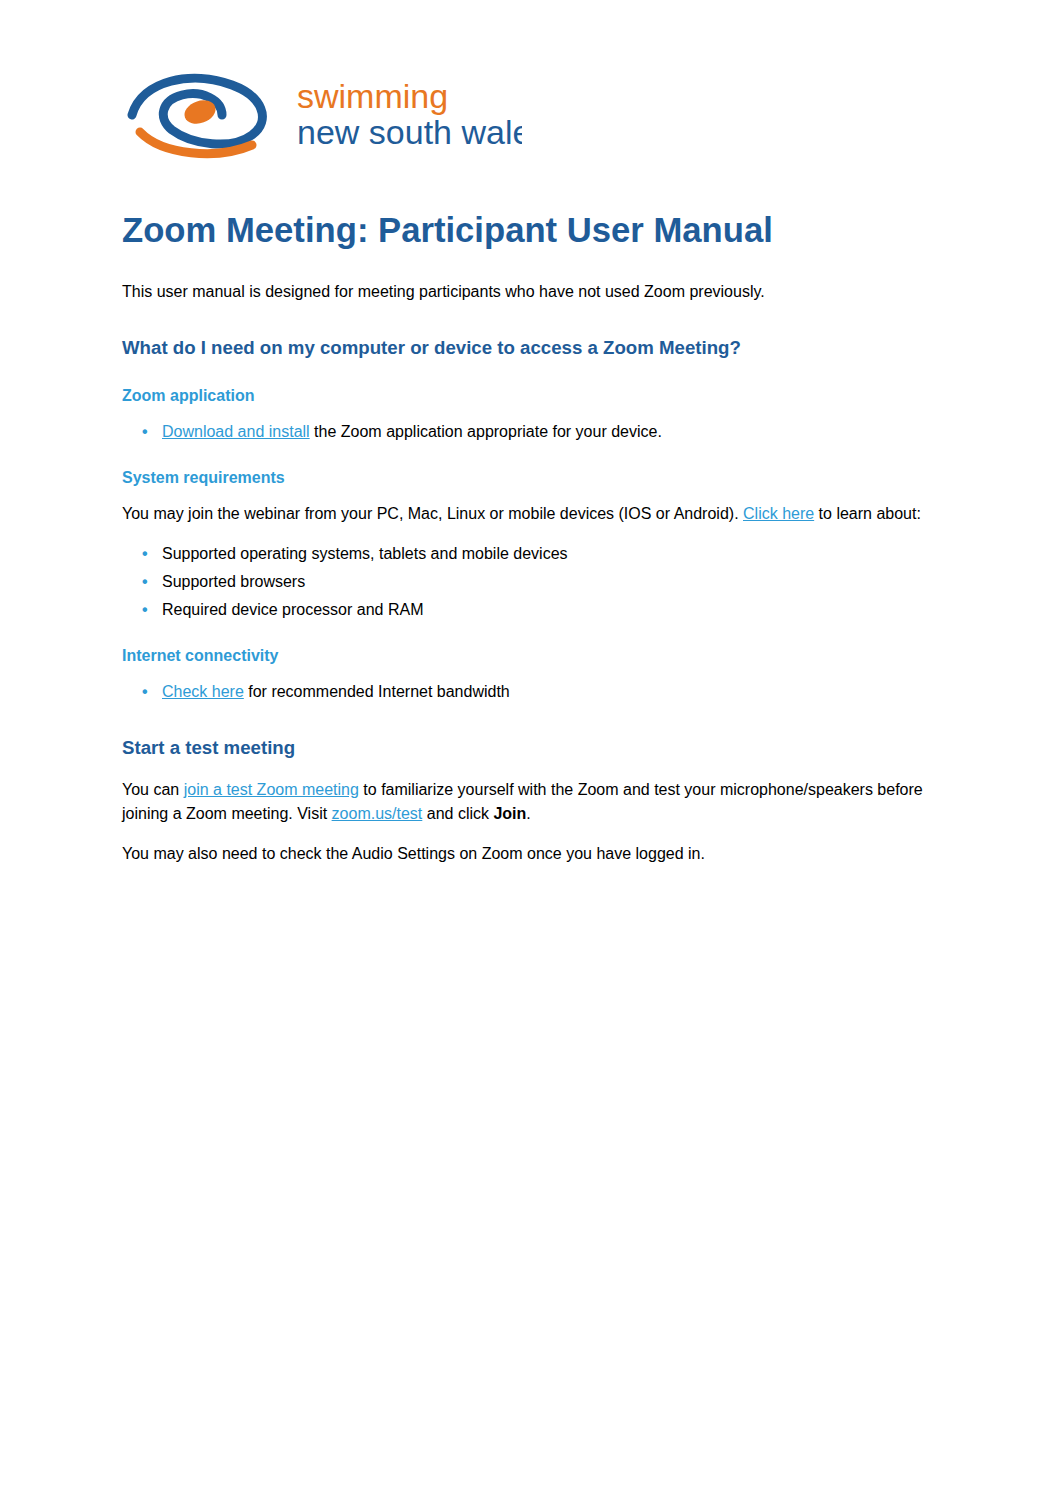swimming new south wales
Zoom Meeting: Participant User Manual
This user manual is designed for meeting participants who have not used Zoom previously.
What do I need on my computer or device to access a Zoom Meeting?
Zoom application
Download and install the Zoom application appropriate for your device.
System requirements
You may join the webinar from your PC, Mac, Linux or mobile devices (IOS or Android). Click here to learn about:
Supported operating systems, tablets and mobile devices
Supported browsers
Required device processor and RAM
Internet connectivity
Check here for recommended Internet bandwidth
Start a test meeting
You can join a test Zoom meeting to familiarize yourself with the Zoom and test your microphone/speakers before joining a Zoom meeting. Visit zoom.us/test and click Join.
You may also need to check the Audio Settings on Zoom once you have logged in.